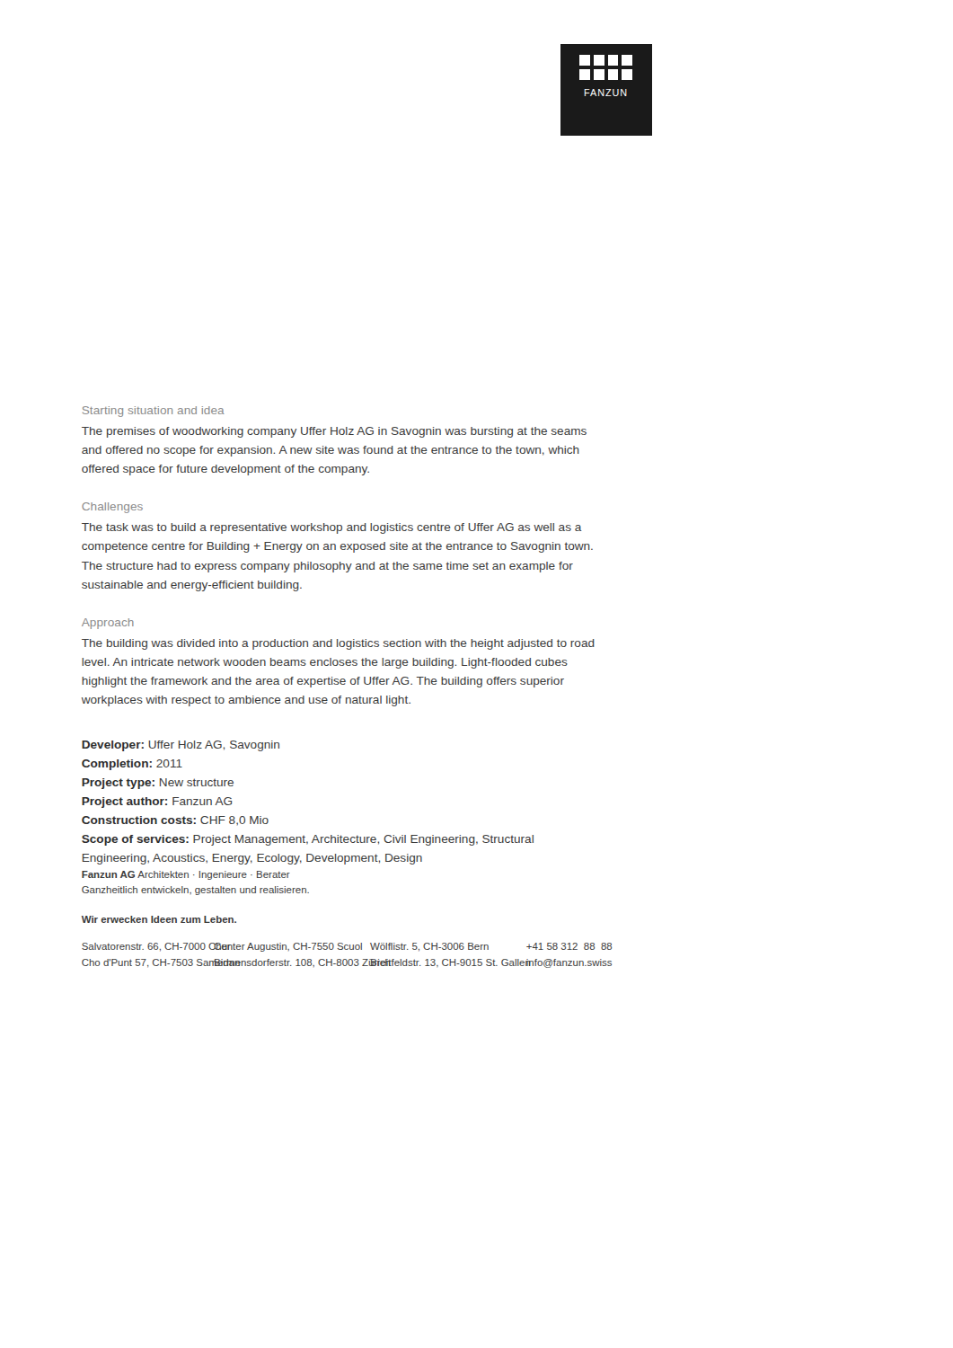FANZUN
Starting situation and idea
The premises of woodworking company Uffer Holz AG in Savognin was bursting at the seams and offered no scope for expansion. A new site was found at the entrance to the town, which offered space for future development of the company.
Challenges
The task was to build a representative workshop and logistics centre of Uffer AG as well as a competence centre for Building + Energy on an exposed site at the entrance to Savognin town. The structure had to express company philosophy and at the same time set an example for sustainable and energy-efficient building.
Approach
The building was divided into a production and logistics section with the height adjusted to road level. An intricate network wooden beams encloses the large building. Light-flooded cubes highlight the framework and the area of expertise of Uffer AG. The building offers superior workplaces with respect to ambience and use of natural light.
Developer: Uffer Holz AG, Savognin
Completion: 2011
Project type: New structure
Project author: Fanzun AG
Construction costs: CHF 8,0 Mio
Scope of services: Project Management, Architecture, Civil Engineering, Structural Engineering, Acoustics, Energy, Ecology, Development, Design
Fanzun AG Architekten · Ingenieure · Berater
Ganzheitlich entwickeln, gestalten und realisieren.
Wir erwecken Ideen zum Leben.
Salvatorenstr. 66, CH-7000 Chur
Center Augustin, CH-7550 Scuol
Wölflistr. 5, CH-3006 Bern
+41 58 312 88 88
Cho d'Punt 57, CH-7503 Samedan
Birmensdorferstr. 108, CH-8003 Zürich
Breitfeldstr. 13, CH-9015 St. Gallen
info@fanzun.swiss